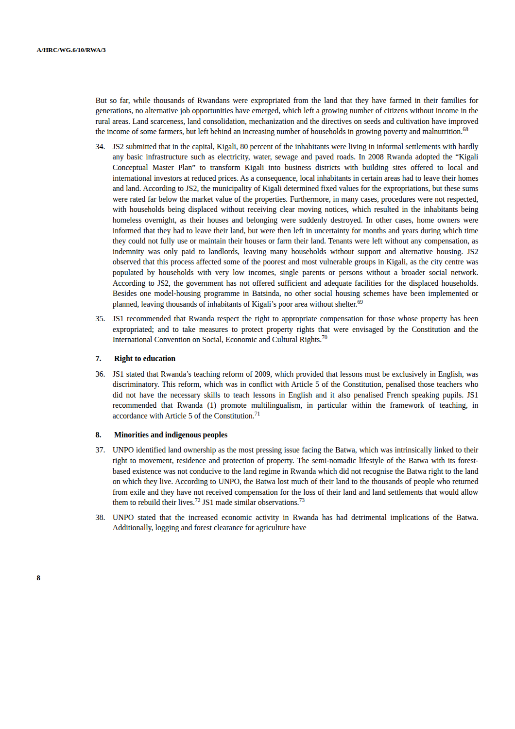A/HRC/WG.6/10/RWA/3
But so far, while thousands of Rwandans were expropriated from the land that they have farmed in their families for generations, no alternative job opportunities have emerged, which left a growing number of citizens without income in the rural areas. Land scarceness, land consolidation, mechanization and the directives on seeds and cultivation have improved the income of some farmers, but left behind an increasing number of households in growing poverty and malnutrition.68
34.
JS2 submitted that in the capital, Kigali, 80 percent of the inhabitants were living in informal settlements with hardly any basic infrastructure such as electricity, water, sewage and paved roads. In 2008 Rwanda adopted the “Kigali Conceptual Master Plan” to transform Kigali into business districts with building sites offered to local and international investors at reduced prices. As a consequence, local inhabitants in certain areas had to leave their homes and land. According to JS2, the municipality of Kigali determined fixed values for the expropriations, but these sums were rated far below the market value of the properties. Furthermore, in many cases, procedures were not respected, with households being displaced without receiving clear moving notices, which resulted in the inhabitants being homeless overnight, as their houses and belonging were suddenly destroyed. In other cases, home owners were informed that they had to leave their land, but were then left in uncertainty for months and years during which time they could not fully use or maintain their houses or farm their land. Tenants were left without any compensation, as indemnity was only paid to landlords, leaving many households without support and alternative housing. JS2 observed that this process affected some of the poorest and most vulnerable groups in Kigali, as the city centre was populated by households with very low incomes, single parents or persons without a broader social network. According to JS2, the government has not offered sufficient and adequate facilities for the displaced households. Besides one model-housing programme in Batsinda, no other social housing schemes have been implemented or planned, leaving thousands of inhabitants of Kigali’s poor area without shelter.69
35.
JS1 recommended that Rwanda respect the right to appropriate compensation for those whose property has been expropriated; and to take measures to protect property rights that were envisaged by the Constitution and the International Convention on Social, Economic and Cultural Rights.70
7. Right to education
36.
JS1 stated that Rwanda’s teaching reform of 2009, which provided that lessons must be exclusively in English, was discriminatory. This reform, which was in conflict with Article 5 of the Constitution, penalised those teachers who did not have the necessary skills to teach lessons in English and it also penalised French speaking pupils. JS1 recommended that Rwanda (1) promote multilingualism, in particular within the framework of teaching, in accordance with Article 5 of the Constitution.71
8. Minorities and indigenous peoples
37.
UNPO identified land ownership as the most pressing issue facing the Batwa, which was intrinsically linked to their right to movement, residence and protection of property. The semi-nomadic lifestyle of the Batwa with its forest-based existence was not conducive to the land regime in Rwanda which did not recognise the Batwa right to the land on which they live. According to UNPO, the Batwa lost much of their land to the thousands of people who returned from exile and they have not received compensation for the loss of their land and land settlements that would allow them to rebuild their lives.72 JS1 made similar observations.73
38.
UNPO stated that the increased economic activity in Rwanda has had detrimental implications of the Batwa. Additionally, logging and forest clearance for agriculture have
8